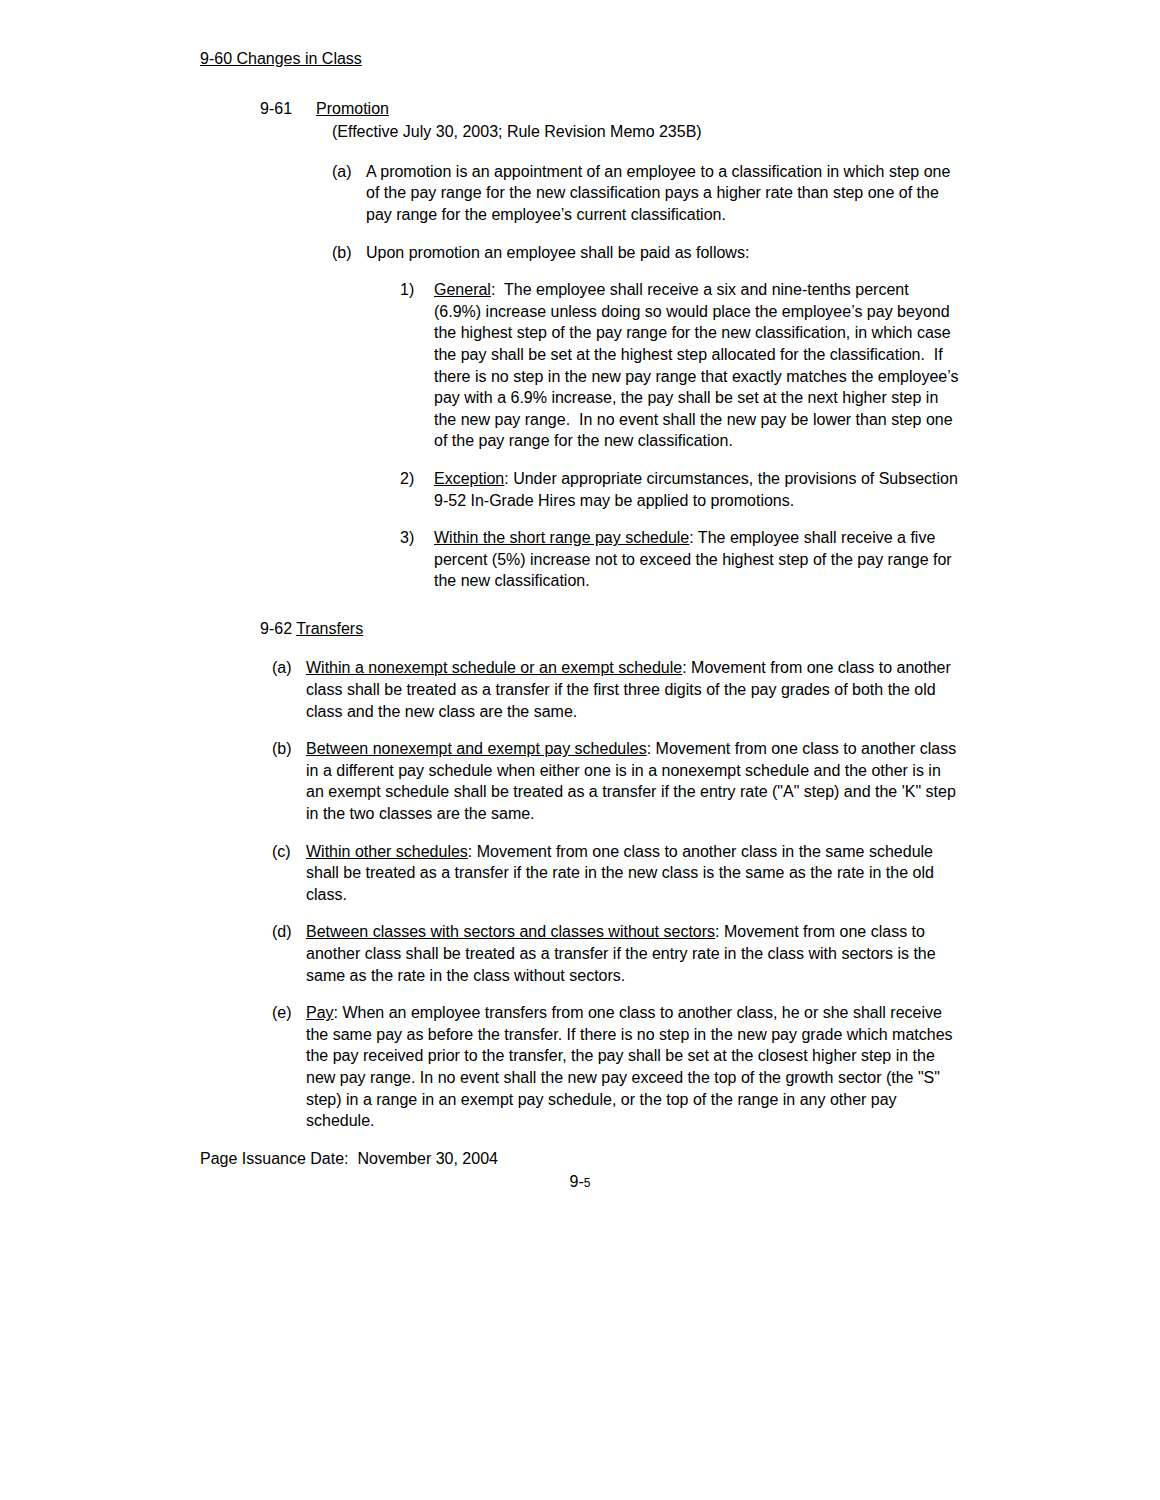9-60 Changes in Class
9-61 Promotion
(Effective July 30, 2003; Rule Revision Memo 235B)
(a)
A promotion is an appointment of an employee to a classification in which step one of the pay range for the new classification pays a higher rate than step one of the pay range for the employee’s current classification.
(b)
Upon promotion an employee shall be paid as follows:
1)
General: The employee shall receive a six and nine-tenths percent (6.9%) increase unless doing so would place the employee’s pay beyond the highest step of the pay range for the new classification, in which case the pay shall be set at the highest step allocated for the classification. If there is no step in the new pay range that exactly matches the employee’s pay with a 6.9% increase, the pay shall be set at the next higher step in the new pay range. In no event shall the new pay be lower than step one of the pay range for the new classification.
2)
Exception: Under appropriate circumstances, the provisions of Subsection 9-52 In-Grade Hires may be applied to promotions.
3)
Within the short range pay schedule: The employee shall receive a five percent (5%) increase not to exceed the highest step of the pay range for the new classification.
9-62 Transfers
(a)
Within a nonexempt schedule or an exempt schedule: Movement from one class to another class shall be treated as a transfer if the first three digits of the pay grades of both the old class and the new class are the same.
(b)
Between nonexempt and exempt pay schedules: Movement from one class to another class in a different pay schedule when either one is in a nonexempt schedule and the other is in an exempt schedule shall be treated as a transfer if the entry rate ("A" step) and the 'K" step in the two classes are the same.
(c)
Within other schedules: Movement from one class to another class in the same schedule shall be treated as a transfer if the rate in the new class is the same as the rate in the old class.
(d)
Between classes with sectors and classes without sectors: Movement from one class to another class shall be treated as a transfer if the entry rate in the class with sectors is the same as the rate in the class without sectors.
(e)
Pay: When an employee transfers from one class to another class, he or she shall receive the same pay as before the transfer. If there is no step in the new pay grade which matches the pay received prior to the transfer, the pay shall be set at the closest higher step in the new pay range. In no event shall the new pay exceed the top of the growth sector (the "S" step) in a range in an exempt pay schedule, or the top of the range in any other pay schedule.
Page Issuance Date: November 30, 2004
9-5